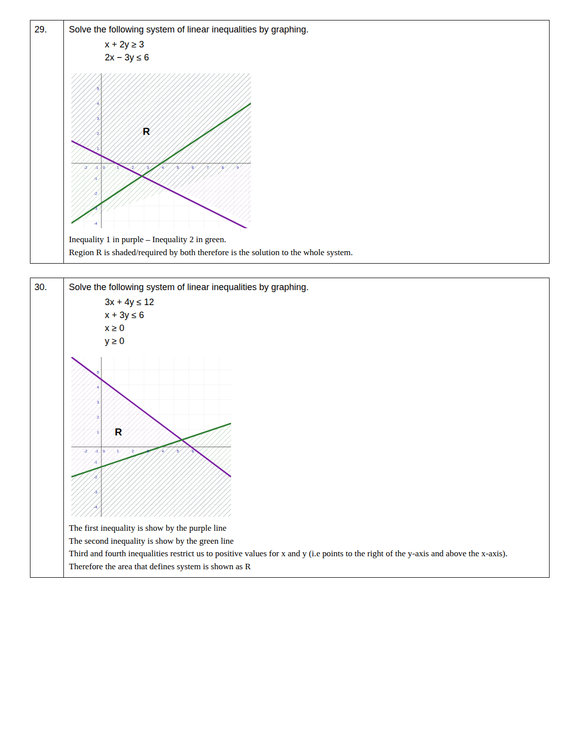29.
Solve the following system of linear inequalities by graphing.
x + 2y ≥ 3
2x − 3y ≤ 6
Green region: 2x - 3y <= 6 => y >= (2x-6)/3 : above green line -2 -1 0 1 2 3 4 5 6 7 8 9 5 4 3 2 1 -1 -2 -3 -4 R
Inequality 1 in purple – Inequality 2 in green.
Region R is shaded/required by both therefore is the solution to the whole system.
30.
Solve the following system of linear inequalities by graphing.
3x + 4y ≤ 12
x + 3y ≤ 6
x ≥ 0
y ≥ 0
-2 -1 0 1 2 3 4 5 6 5 4 3 2 1 -1 -2 -3 -4 R
The first inequality is show by the purple line
The second inequality is show by the green line
Third and fourth inequalities restrict us to positive values for x and y (i.e points to the right of the y-axis and above the x-axis).
Therefore the area that defines system is shown as R